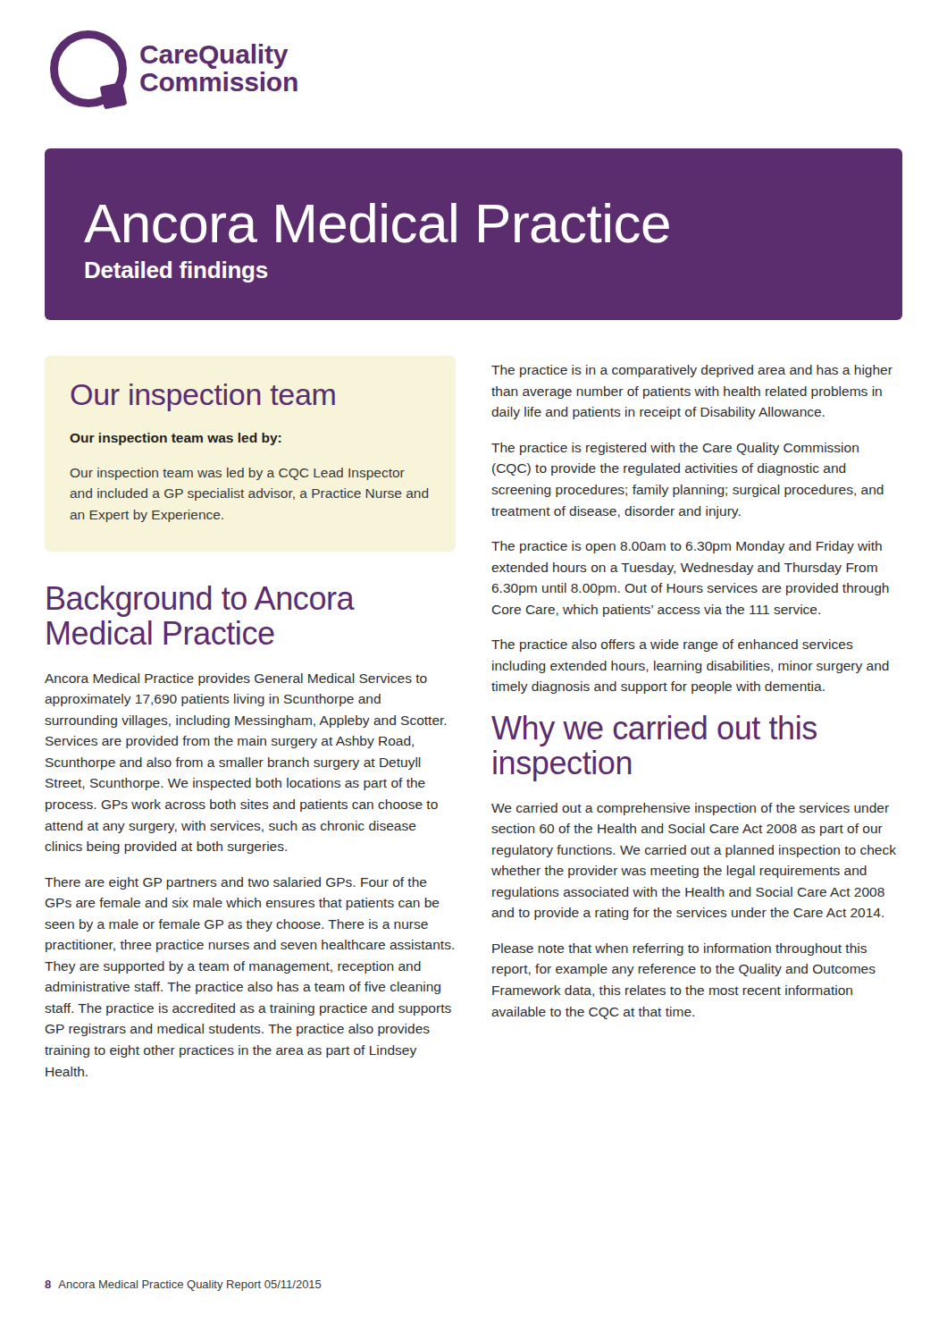CareQuality Commission
Ancora Medical Practice
Detailed findings
Our inspection team
Our inspection team was led by:
Our inspection team was led by a CQC Lead Inspector and included a GP specialist advisor, a Practice Nurse and an Expert by Experience.
Background to Ancora Medical Practice
Ancora Medical Practice provides General Medical Services to approximately 17,690 patients living in Scunthorpe and surrounding villages, including Messingham, Appleby and Scotter. Services are provided from the main surgery at Ashby Road, Scunthorpe and also from a smaller branch surgery at Detuyll Street, Scunthorpe. We inspected both locations as part of the process. GPs work across both sites and patients can choose to attend at any surgery, with services, such as chronic disease clinics being provided at both surgeries.
There are eight GP partners and two salaried GPs. Four of the GPs are female and six male which ensures that patients can be seen by a male or female GP as they choose. There is a nurse practitioner, three practice nurses and seven healthcare assistants. They are supported by a team of management, reception and administrative staff. The practice also has a team of five cleaning staff. The practice is accredited as a training practice and supports GP registrars and medical students. The practice also provides training to eight other practices in the area as part of Lindsey Health.
The practice is in a comparatively deprived area and has a higher than average number of patients with health related problems in daily life and patients in receipt of Disability Allowance.
The practice is registered with the Care Quality Commission (CQC) to provide the regulated activities of diagnostic and screening procedures; family planning; surgical procedures, and treatment of disease, disorder and injury.
The practice is open 8.00am to 6.30pm Monday and Friday with extended hours on a Tuesday, Wednesday and Thursday From 6.30pm until 8.00pm. Out of Hours services are provided through Core Care, which patients’ access via the 111 service.
The practice also offers a wide range of enhanced services including extended hours, learning disabilities, minor surgery and timely diagnosis and support for people with dementia.
Why we carried out this inspection
We carried out a comprehensive inspection of the services under section 60 of the Health and Social Care Act 2008 as part of our regulatory functions. We carried out a planned inspection to check whether the provider was meeting the legal requirements and regulations associated with the Health and Social Care Act 2008 and to provide a rating for the services under the Care Act 2014.
Please note that when referring to information throughout this report, for example any reference to the Quality and Outcomes Framework data, this relates to the most recent information available to the CQC at that time.
8 Ancora Medical Practice Quality Report 05/11/2015